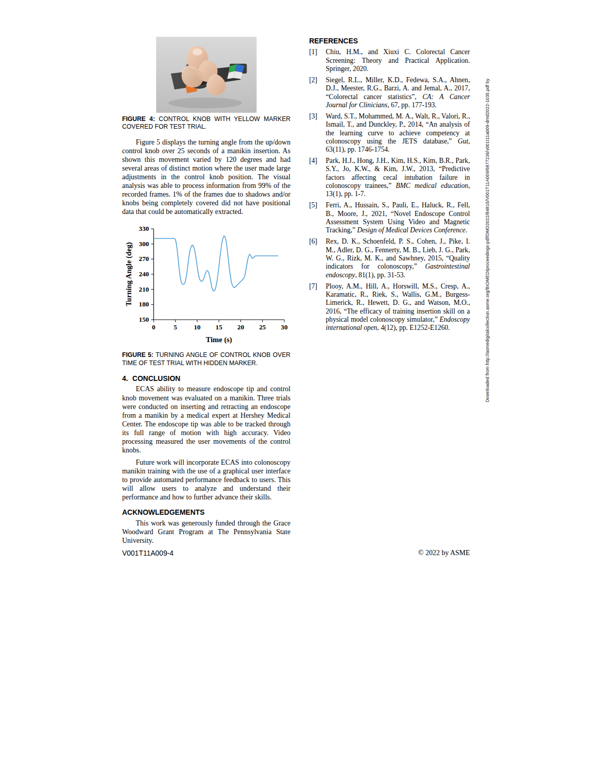Downloaded from http://asmedigitalcollection.asme.org/BIOMED/proceedings-pdf/DMD2022/84815/V001T11A009/6877236/v001t11a009-dmd2022-1035.pdf by guest on 29 June 2022
FIGURE 4: CONTROL KNOB WITH YELLOW MARKER COVERED FOR TEST TRIAL.
Figure 5 displays the turning angle from the up/down control knob over 25 seconds of a manikin insertion. As shown this movement varied by 120 degrees and had several areas of distinct motion where the user made large adjustments in the control knob position. The visual analysis was able to process information from 99% of the recorded frames. 1% of the frames due to shadows and/or knobs being completely covered did not have positional data that could be automatically extracted.
150 180 210 240 270 300 330 0 5 10 15 20 25 30 Time (s) Turning Angle (deg)
FIGURE 5: TURNING ANGLE OF CONTROL KNOB OVER TIME OF TEST TRIAL WITH HIDDEN MARKER.
4. CONCLUSION
ECAS ability to measure endoscope tip and control knob movement was evaluated on a manikin. Three trials were conducted on inserting and retracting an endoscope from a manikin by a medical expert at Hershey Medical Center. The endoscope tip was able to be tracked through its full range of motion with high accuracy. Video processing measured the user movements of the control knobs.
Future work will incorporate ECAS into colonoscopy manikin training with the use of a graphical user interface to provide automated performance feedback to users. This will allow users to analyze and understand their performance and how to further advance their skills.
ACKNOWLEDGEMENTS
This work was generously funded through the Grace Woodward Grant Program at The Pennsylvania State University.
References
Chiu, H.M., and Xiuxi C. Colorectal Cancer Screening: Theory and Practical Application. Springer, 2020.
Siegel, R.L., Miller, K.D., Fedewa, S.A., Ahnen, D.J., Meester, R.G., Barzi, A. and Jemal, A., 2017, “Colorectal cancer statistics”, CA: A Cancer Journal for Clinicians, 67, pp. 177-193.
Ward, S.T., Mohammed, M. A., Walt, R., Valori, R., Ismail, T., and Dunckley, P., 2014, “An analysis of the learning curve to achieve competency at colonoscopy using the JETS database,” Gut, 63(11), pp. 1746-1754.
Park, H.J., Hong, J.H., Kim, H.S., Kim, B.R., Park, S.Y., Jo, K.W., & Kim, J.W., 2013, “Predictive factors affecting cecal intubation failure in colonoscopy trainees,” BMC medical education, 13(1), pp. 1-7.
Ferri, A., Hussain, S., Pauli, E., Haluck, R., Fell, B., Moore, J., 2021, “Novel Endoscope Control Assessment System Using Video and Magnetic Tracking,” Design of Medical Devices Conference.
Rex, D. K., Schoenfeld, P. S., Cohen, J., Pike, I. M., Adler, D. G., Fennerty, M. B., Lieb, J. G., Park, W. G., Rizk, M. K., and Sawhney, 2015, “Quality indicators for colonoscopy,” Gastrointestinal endoscopy, 81(1), pp. 31-53.
Plooy, A.M., Hill, A., Horswill, M.S., Cresp, A., Karamatic, R., Riek, S., Wallis, G.M., Burgess-Limerick, R., Hewett, D. G., and Watson, M.O., 2016, “The efficacy of training insertion skill on a physical model colonoscopy simulator,” Endoscopy international open, 4(12), pp. E1252-E1260.
V001T11A009-4
© 2022 by ASME